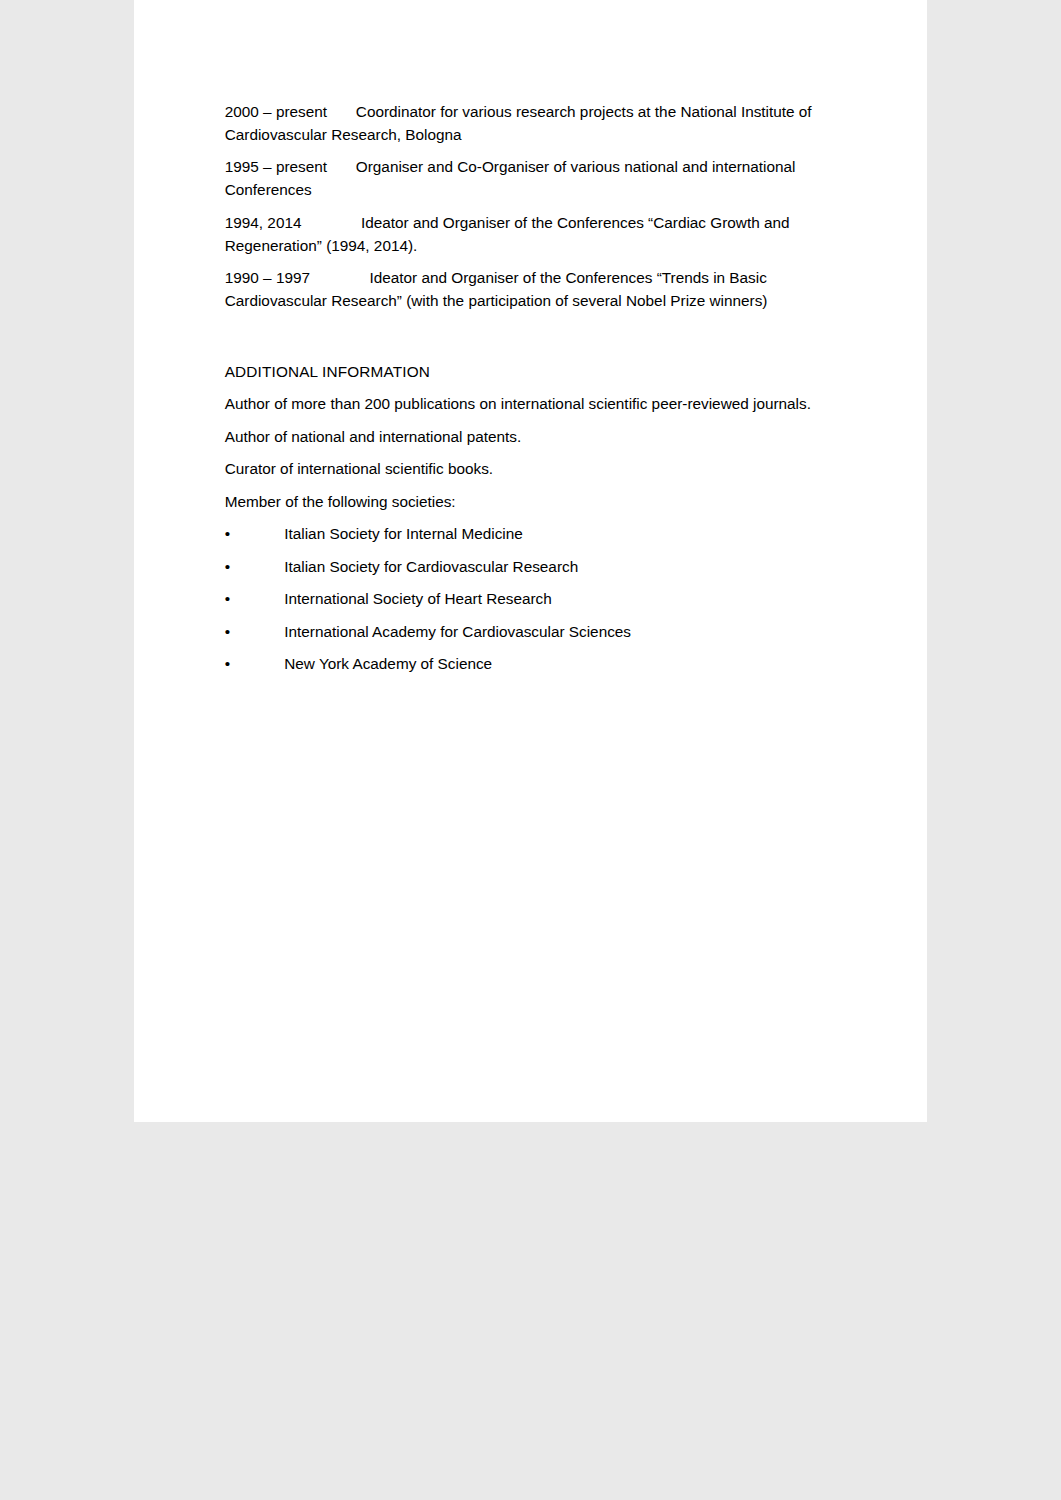2000 – present Coordinator for various research projects at the National Institute of Cardiovascular Research, Bologna
1995 – present Organiser and Co-Organiser of various national and international Conferences
1994, 2014 Ideator and Organiser of the Conferences “Cardiac Growth and Regeneration” (1994, 2014).
1990 – 1997 Ideator and Organiser of the Conferences “Trends in Basic Cardiovascular Research” (with the participation of several Nobel Prize winners)
ADDITIONAL INFORMATION
Author of more than 200 publications on international scientific peer-reviewed journals.
Author of national and international patents.
Curator of international scientific books.
Member of the following societies:
•Italian Society for Internal Medicine
•Italian Society for Cardiovascular Research
•International Society of Heart Research
•International Academy for Cardiovascular Sciences
•New York Academy of Science